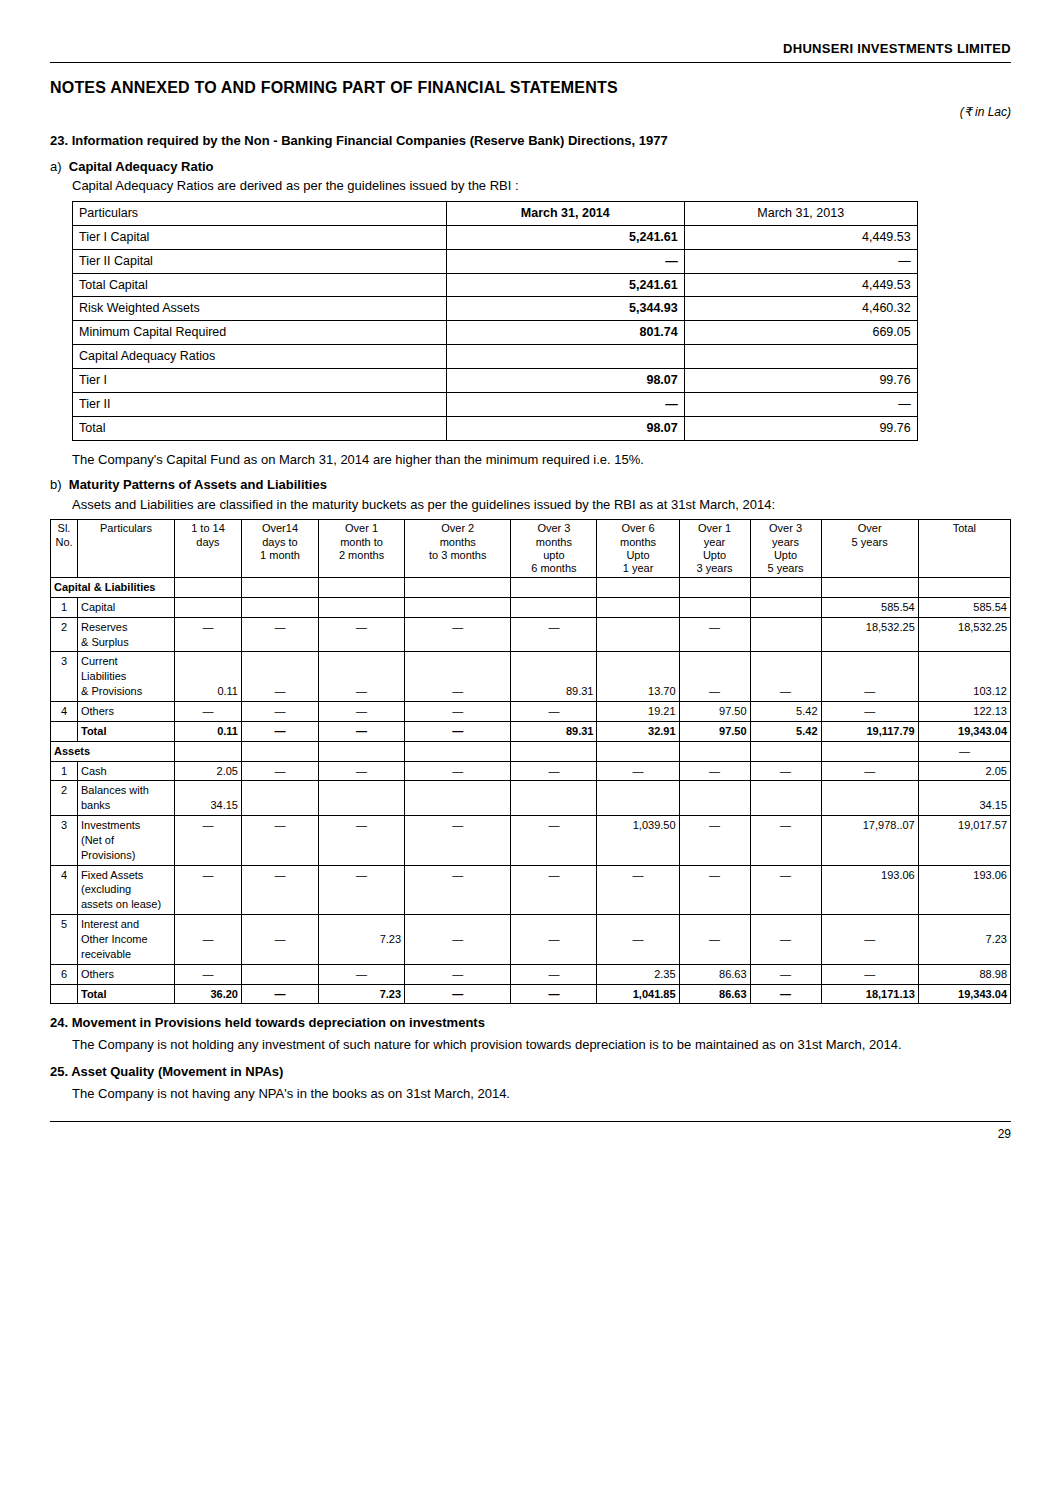DHUNSERI INVESTMENTS LIMITED
NOTES ANNEXED TO AND FORMING PART OF FINANCIAL STATEMENTS
(₹ in Lac)
23. Information required by the Non - Banking Financial Companies (Reserve Bank) Directions, 1977
a) Capital Adequacy Ratio
Capital Adequacy Ratios are derived as per the guidelines issued by the RBI :
| Particulars | March 31, 2014 | March 31, 2013 |
| --- | --- | --- |
| Tier I Capital | 5,241.61 | 4,449.53 |
| Tier II Capital | — | — |
| Total Capital | 5,241.61 | 4,449.53 |
| Risk Weighted Assets | 5,344.93 | 4,460.32 |
| Minimum Capital Required | 801.74 | 669.05 |
| Capital Adequacy Ratios | | |
| Tier I | 98.07 | 99.76 |
| Tier II | — | — |
| Total | 98.07 | 99.76 |
The Company's Capital Fund as on March 31, 2014 are higher than the minimum required i.e. 15%.
b) Maturity Patterns of Assets and Liabilities
Assets and Liabilities are classified in the maturity buckets as per the guidelines issued by the RBI as at 31st March, 2014:
| Sl. No. | Particulars | 1 to 14 days | Over14 days to 1 month | Over 1 month to 2 months | Over 2 months to 3 months | Over 3 months upto 6 months | Over 6 months Upto 1 year | Over 1 year Upto 3 years | Over 3 years Upto 5 years | Over 5 years | Total |
| --- | --- | --- | --- | --- | --- | --- | --- | --- | --- | --- | --- |
| Capital & Liabilities | | | | | | | | | | |
| 1 | Capital | | | | | | | | | 585.54 | 585.54 |
| 2 | Reserves & Surplus | — | — | — | — | — | | — | | 18,532.25 | 18,532.25 |
| 3 | Current Liabilities & Provisions | 0.11 | — | — | — | 89.31 | 13.70 | — | — | — | 103.12 |
| 4 | Others | — | — | — | — | — | 19.21 | 97.50 | 5.42 | — | 122.13 |
| | Total | 0.11 | — | — | — | 89.31 | 32.91 | 97.50 | 5.42 | 19,117.79 | 19,343.04 |
| Assets | | | | | | | | | | — |
| 1 | Cash | 2.05 | — | — | — | — | — | — | — | — | 2.05 |
| 2 | Balances with banks | 34.15 | | | | | | | | | 34.15 |
| 3 | Investments (Net of Provisions) | — | — | — | — | — | 1,039.50 | — | — | 17,978..07 | 19,017.57 |
| 4 | Fixed Assets (excluding assets on lease) | — | — | — | — | — | — | — | — | 193.06 | 193.06 |
| 5 | Interest and Other Income receivable | — | — | 7.23 | — | — | — | — | — | — | 7.23 |
| 6 | Others | — | | — | — | — | 2.35 | 86.63 | — | — | 88.98 |
| | Total | 36.20 | — | 7.23 | — | — | 1,041.85 | 86.63 | — | 18,171.13 | 19,343.04 |
24. Movement in Provisions held towards depreciation on investments
The Company is not holding any investment of such nature for which provision towards depreciation is to be maintained as on 31st March, 2014.
25. Asset Quality (Movement in NPAs)
The Company is not having any NPA's in the books as on 31st March, 2014.
29